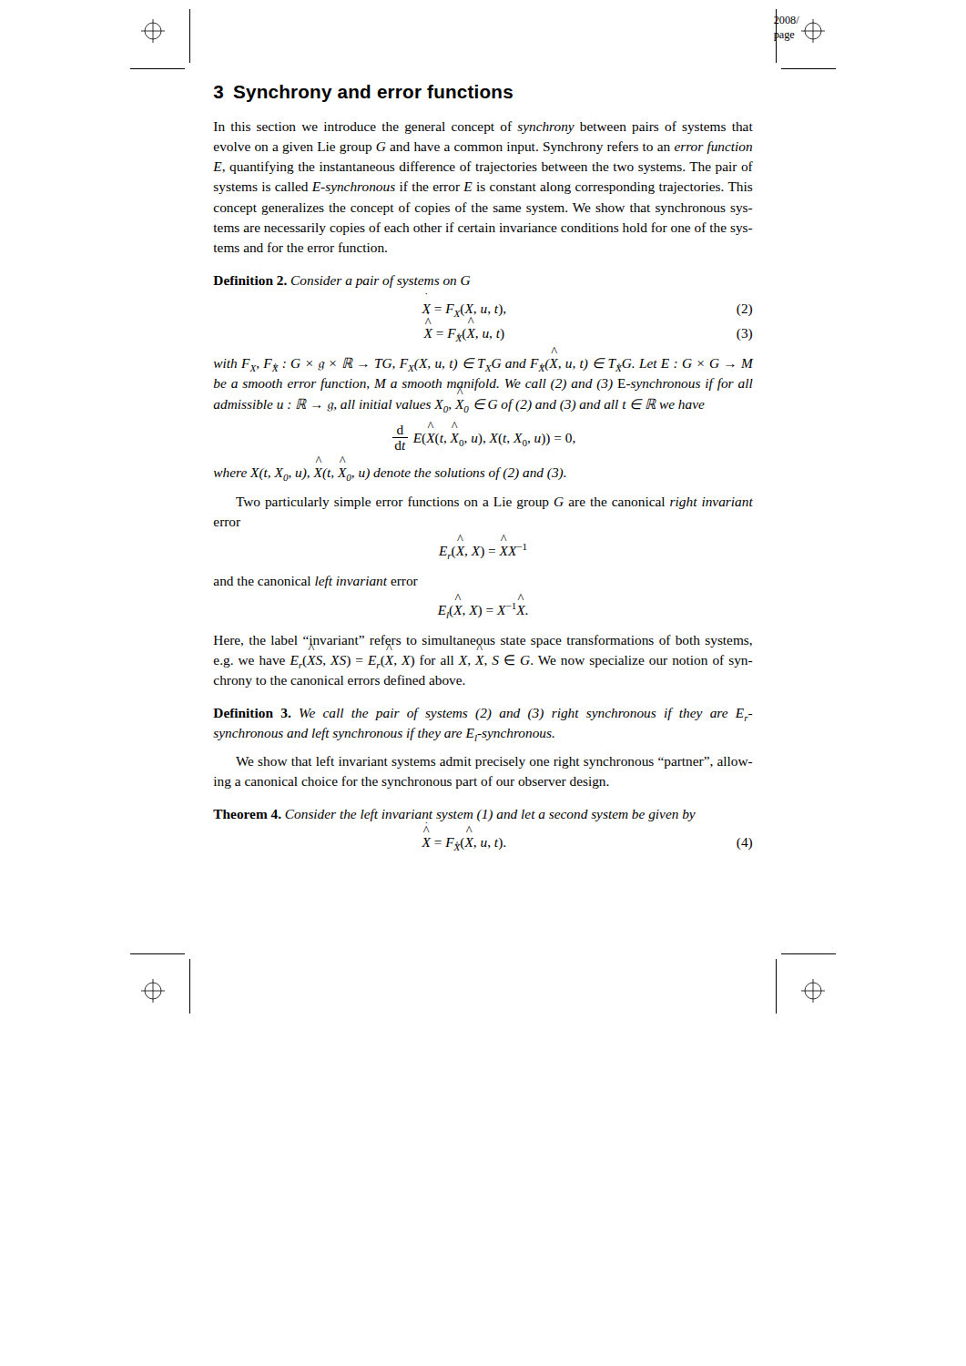2008/
page
3 Synchrony and error functions
In this section we introduce the general concept of synchrony between pairs of systems that evolve on a given Lie group G and have a common input. Synchrony refers to an error function E, quantifying the instantaneous difference of trajectories between the two systems. The pair of systems is called E-synchronous if the error E is constant along corresponding trajectories. This concept generalizes the concept of copies of the same system. We show that synchronous systems are necessarily copies of each other if certain invariance conditions hold for one of the systems and for the error function.
Definition 2. Consider a pair of systems on G
˙X = FX(X, u, t),
(2)
˙^X = F^X(^X, u, t)
(3)
with FX, F^X : G × 𝔤 × ℝ → TG, FX(X, u, t) ∈ TXG and F^X(^X, u, t) ∈ T^XG. Let E : G × G → M be a smooth error function, M a smooth manifold. We call (2) and (3) E-synchronous if for all admissible u : ℝ → 𝔤, all initial values X0, ^X0 ∈ G of (2) and (3) and all t ∈ ℝ we have
ddt E(^X(t, ^X0, u), X(t, X0, u)) = 0,
where X(t, X0, u), ^X(t, ^X0, u) denote the solutions of (2) and (3).
Two particularly simple error functions on a Lie group G are the canonical right invariant error
Er(^X, X) = ^X X−1
and the canonical left invariant error
El(^X, X) = X−1^X.
Here, the label “invariant” refers to simultaneous state space transformations of both systems, e.g. we have Er(^X S, XS) = Er(^X, X) for all X, ^X, S ∈ G. We now specialize our notion of synchrony to the canonical errors defined above.
Definition 3. We call the pair of systems (2) and (3) right synchronous if they are Er-synchronous and left synchronous if they are El-synchronous.
We show that left invariant systems admit precisely one right synchronous “partner”, allowing a canonical choice for the synchronous part of our observer design.
Theorem 4. Consider the left invariant system (1) and let a second system be given by
˙^X = F^X(^X, u, t).
(4)